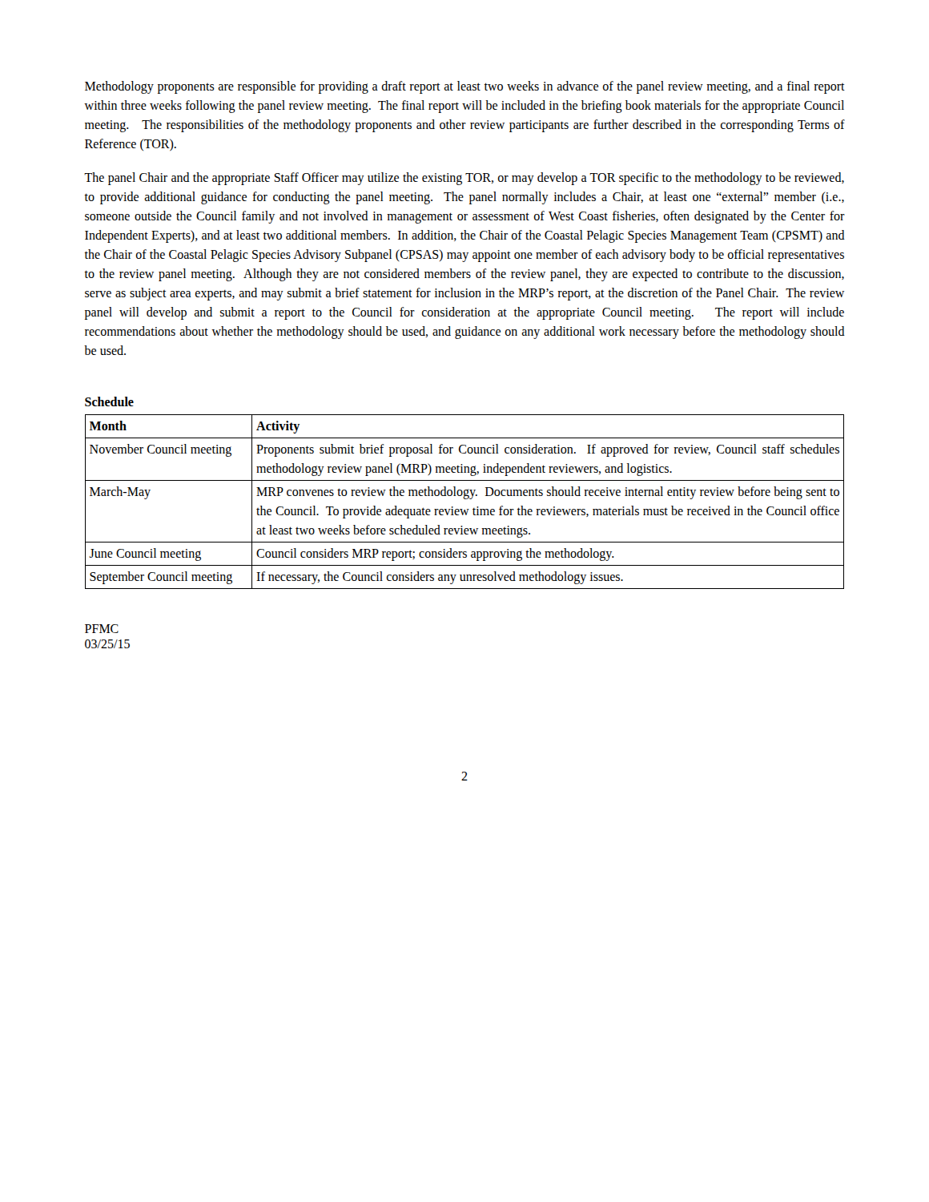Methodology proponents are responsible for providing a draft report at least two weeks in advance of the panel review meeting, and a final report within three weeks following the panel review meeting. The final report will be included in the briefing book materials for the appropriate Council meeting. The responsibilities of the methodology proponents and other review participants are further described in the corresponding Terms of Reference (TOR).
The panel Chair and the appropriate Staff Officer may utilize the existing TOR, or may develop a TOR specific to the methodology to be reviewed, to provide additional guidance for conducting the panel meeting. The panel normally includes a Chair, at least one “external” member (i.e., someone outside the Council family and not involved in management or assessment of West Coast fisheries, often designated by the Center for Independent Experts), and at least two additional members. In addition, the Chair of the Coastal Pelagic Species Management Team (CPSMT) and the Chair of the Coastal Pelagic Species Advisory Subpanel (CPSAS) may appoint one member of each advisory body to be official representatives to the review panel meeting. Although they are not considered members of the review panel, they are expected to contribute to the discussion, serve as subject area experts, and may submit a brief statement for inclusion in the MRP’s report, at the discretion of the Panel Chair. The review panel will develop and submit a report to the Council for consideration at the appropriate Council meeting. The report will include recommendations about whether the methodology should be used, and guidance on any additional work necessary before the methodology should be used.
Schedule
| Month | Activity |
| --- | --- |
| November Council meeting | Proponents submit brief proposal for Council consideration. If approved for review, Council staff schedules methodology review panel (MRP) meeting, independent reviewers, and logistics. |
| March-May | MRP convenes to review the methodology. Documents should receive internal entity review before being sent to the Council. To provide adequate review time for the reviewers, materials must be received in the Council office at least two weeks before scheduled review meetings. |
| June Council meeting | Council considers MRP report; considers approving the methodology. |
| September Council meeting | If necessary, the Council considers any unresolved methodology issues. |
PFMC
03/25/15
2